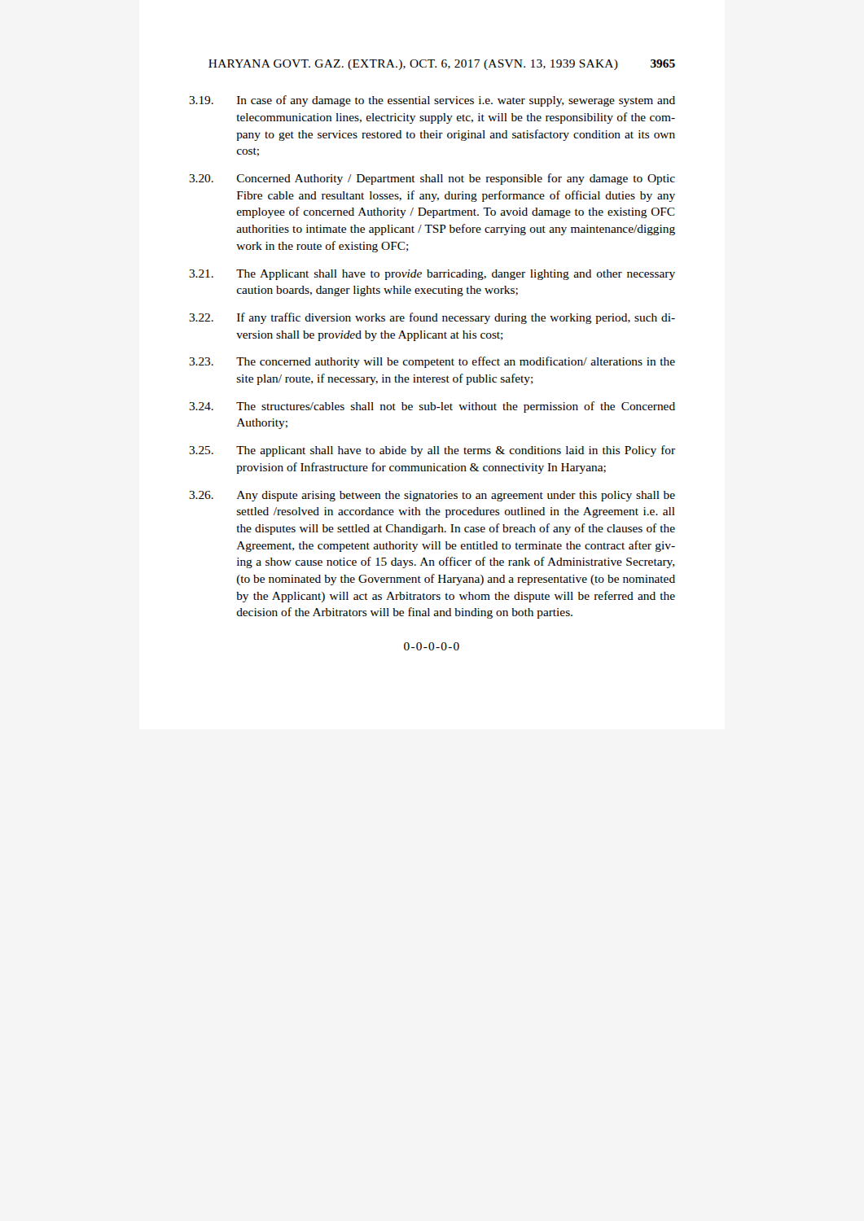HARYANA GOVT. GAZ. (EXTRA.), OCT. 6, 2017 (ASVN. 13, 1939 SAKA)
3965
3.19. In case of any damage to the essential services i.e. water supply, sewerage system and telecommunication lines, electricity supply etc, it will be the responsibility of the company to get the services restored to their original and satisfactory condition at its own cost;
3.20. Concerned Authority / Department shall not be responsible for any damage to Optic Fibre cable and resultant losses, if any, during performance of official duties by any employee of concerned Authority / Department. To avoid damage to the existing OFC authorities to intimate the applicant / TSP before carrying out any maintenance/digging work in the route of existing OFC;
3.21. The Applicant shall have to provide barricading, danger lighting and other necessary caution boards, danger lights while executing the works;
3.22. If any traffic diversion works are found necessary during the working period, such diversion shall be provided by the Applicant at his cost;
3.23. The concerned authority will be competent to effect an modification/ alterations in the site plan/ route, if necessary, in the interest of public safety;
3.24. The structures/cables shall not be sub-let without the permission of the Concerned Authority;
3.25. The applicant shall have to abide by all the terms & conditions laid in this Policy for provision of Infrastructure for communication & connectivity In Haryana;
3.26. Any dispute arising between the signatories to an agreement under this policy shall be settled /resolved in accordance with the procedures outlined in the Agreement i.e. all the disputes will be settled at Chandigarh. In case of breach of any of the clauses of the Agreement, the competent authority will be entitled to terminate the contract after giving a show cause notice of 15 days. An officer of the rank of Administrative Secretary, (to be nominated by the Government of Haryana) and a representative (to be nominated by the Applicant) will act as Arbitrators to whom the dispute will be referred and the decision of the Arbitrators will be final and binding on both parties.
0-0-0-0-0